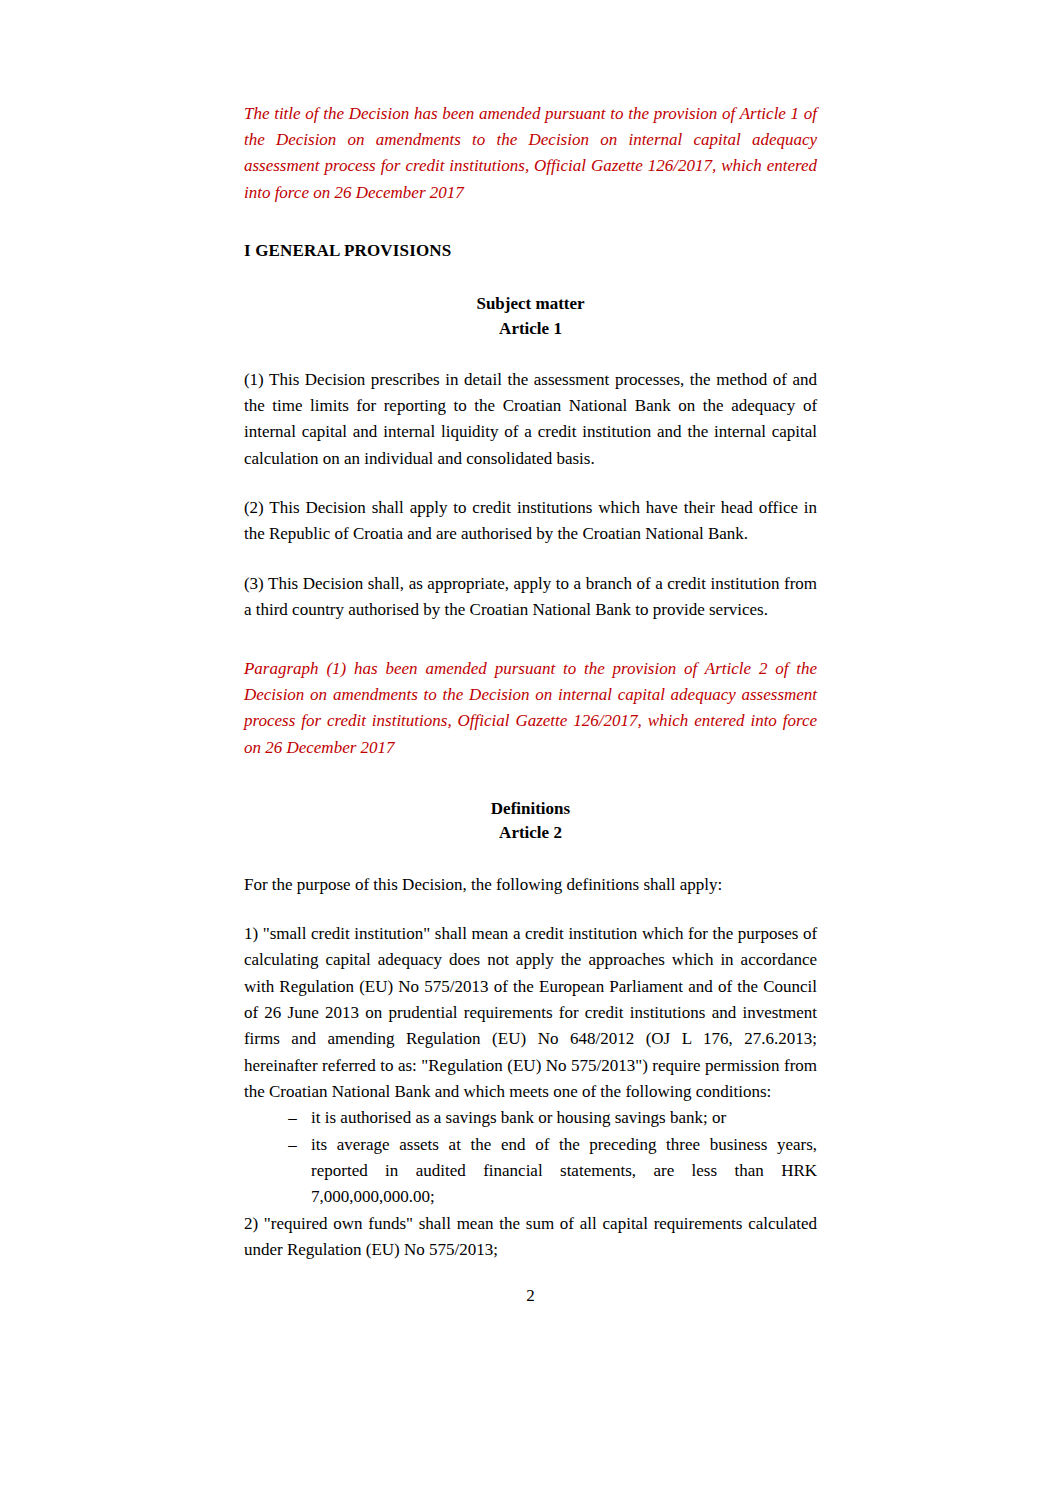The title of the Decision has been amended pursuant to the provision of Article 1 of the Decision on amendments to the Decision on internal capital adequacy assessment process for credit institutions, Official Gazette 126/2017, which entered into force on 26 December 2017
I GENERAL PROVISIONS
Subject matterArticle 1
(1) This Decision prescribes in detail the assessment processes, the method of and the time limits for reporting to the Croatian National Bank on the adequacy of internal capital and internal liquidity of a credit institution and the internal capital calculation on an individual and consolidated basis.
(2) This Decision shall apply to credit institutions which have their head office in the Republic of Croatia and are authorised by the Croatian National Bank.
(3) This Decision shall, as appropriate, apply to a branch of a credit institution from a third country authorised by the Croatian National Bank to provide services.
Paragraph (1) has been amended pursuant to the provision of Article 2 of the Decision on amendments to the Decision on internal capital adequacy assessment process for credit institutions, Official Gazette 126/2017, which entered into force on 26 December 2017
DefinitionsArticle 2
For the purpose of this Decision, the following definitions shall apply:
1) "small credit institution" shall mean a credit institution which for the purposes of calculating capital adequacy does not apply the approaches which in accordance with Regulation (EU) No 575/2013 of the European Parliament and of the Council of 26 June 2013 on prudential requirements for credit institutions and investment firms and amending Regulation (EU) No 648/2012 (OJ L 176, 27.6.2013; hereinafter referred to as: "Regulation (EU) No 575/2013") require permission from the Croatian National Bank and which meets one of the following conditions:
it is authorised as a savings bank or housing savings bank; or
its average assets at the end of the preceding three business years, reported in audited financial statements, are less than HRK 7,000,000,000.00;
2) "required own funds" shall mean the sum of all capital requirements calculated under Regulation (EU) No 575/2013;
2